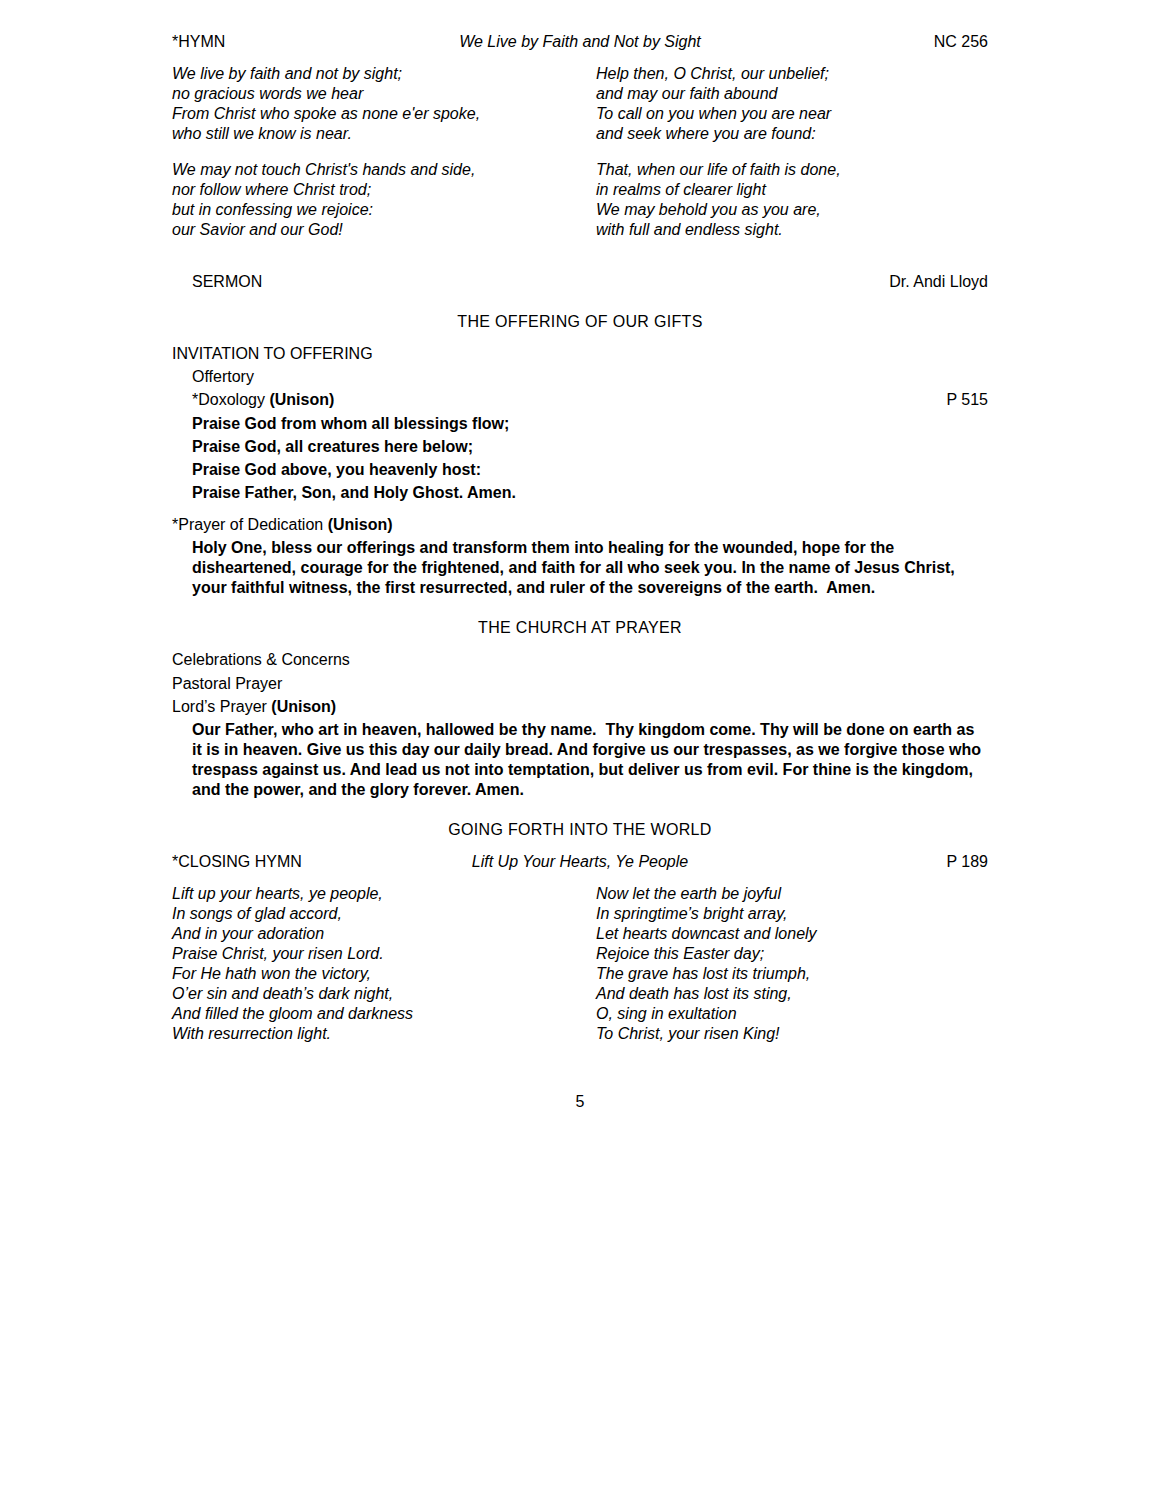*HYMN We Live by Faith and Not by Sight NC 256
We live by faith and not by sight;
no gracious words we hear
From Christ who spoke as none e'er spoke,
who still we know is near.
We may not touch Christ's hands and side,
nor follow where Christ trod;
but in confessing we rejoice:
our Savior and our God!
Help then, O Christ, our unbelief;
and may our faith abound
To call on you when you are near
and seek where you are found:
That, when our life of faith is done,
in realms of clearer light
We may behold you as you are,
with full and endless sight.
SERMON Dr. Andi Lloyd
The Offering of Our Gifts
INVITATION TO OFFERING
Offertory
*Doxology (Unison) P 515
Praise God from whom all blessings flow;
Praise God, all creatures here below;
Praise God above, you heavenly host:
Praise Father, Son, and Holy Ghost. Amen.
*Prayer of Dedication (Unison)
Holy One, bless our offerings and transform them into healing for the wounded, hope for the disheartened, courage for the frightened, and faith for all who seek you. In the name of Jesus Christ, your faithful witness, the first resurrected, and ruler of the sovereigns of the earth. Amen.
The Church at Prayer
Celebrations & Concerns
Pastoral Prayer
Lord’s Prayer (Unison)
Our Father, who art in heaven, hallowed be thy name. Thy kingdom come. Thy will be done on earth as it is in heaven. Give us this day our daily bread. And forgive us our trespasses, as we forgive those who trespass against us. And lead us not into temptation, but deliver us from evil. For thine is the kingdom, and the power, and the glory forever. Amen.
Going Forth Into the World
*CLOSING HYMN Lift Up Your Hearts, Ye People P 189
Lift up your hearts, ye people,
In songs of glad accord,
And in your adoration
Praise Christ, your risen Lord.
For He hath won the victory,
O’er sin and death’s dark night,
And filled the gloom and darkness
With resurrection light.
Now let the earth be joyful
In springtime’s bright array,
Let hearts downcast and lonely
Rejoice this Easter day;
The grave has lost its triumph,
And death has lost its sting,
O, sing in exultation
To Christ, your risen King!
5